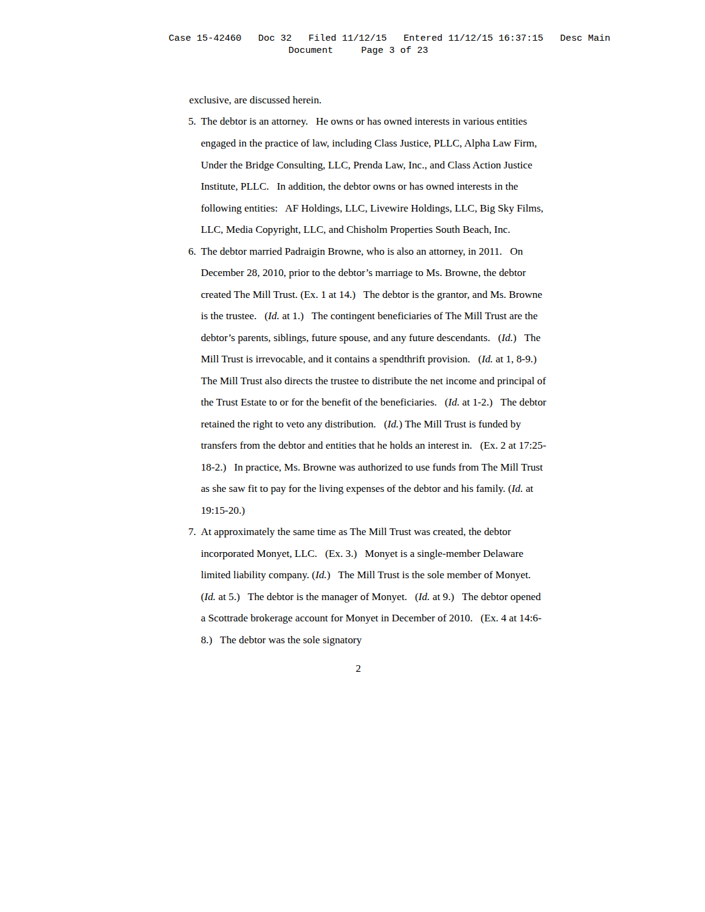Case 15-42460 Doc 32 Filed 11/12/15 Entered 11/12/15 16:37:15 Desc Main Document Page 3 of 23
exclusive, are discussed herein.
The debtor is an attorney. He owns or has owned interests in various entities engaged in the practice of law, including Class Justice, PLLC, Alpha Law Firm, Under the Bridge Consulting, LLC, Prenda Law, Inc., and Class Action Justice Institute, PLLC. In addition, the debtor owns or has owned interests in the following entities: AF Holdings, LLC, Livewire Holdings, LLC, Big Sky Films, LLC, Media Copyright, LLC, and Chisholm Properties South Beach, Inc.
The debtor married Padraigin Browne, who is also an attorney, in 2011. On December 28, 2010, prior to the debtor’s marriage to Ms. Browne, the debtor created The Mill Trust. (Ex. 1 at 14.) The debtor is the grantor, and Ms. Browne is the trustee. (Id. at 1.) The contingent beneficiaries of The Mill Trust are the debtor’s parents, siblings, future spouse, and any future descendants. (Id.) The Mill Trust is irrevocable, and it contains a spendthrift provision. (Id. at 1, 8-9.) The Mill Trust also directs the trustee to distribute the net income and principal of the Trust Estate to or for the benefit of the beneficiaries. (Id. at 1-2.) The debtor retained the right to veto any distribution. (Id.) The Mill Trust is funded by transfers from the debtor and entities that he holds an interest in. (Ex. 2 at 17:25-18-2.) In practice, Ms. Browne was authorized to use funds from The Mill Trust as she saw fit to pay for the living expenses of the debtor and his family. (Id. at 19:15-20.)
At approximately the same time as The Mill Trust was created, the debtor incorporated Monyet, LLC. (Ex. 3.) Monyet is a single-member Delaware limited liability company. (Id.) The Mill Trust is the sole member of Monyet. (Id. at 5.) The debtor is the manager of Monyet. (Id. at 9.) The debtor opened a Scottrade brokerage account for Monyet in December of 2010. (Ex. 4 at 14:6-8.) The debtor was the sole signatory
2